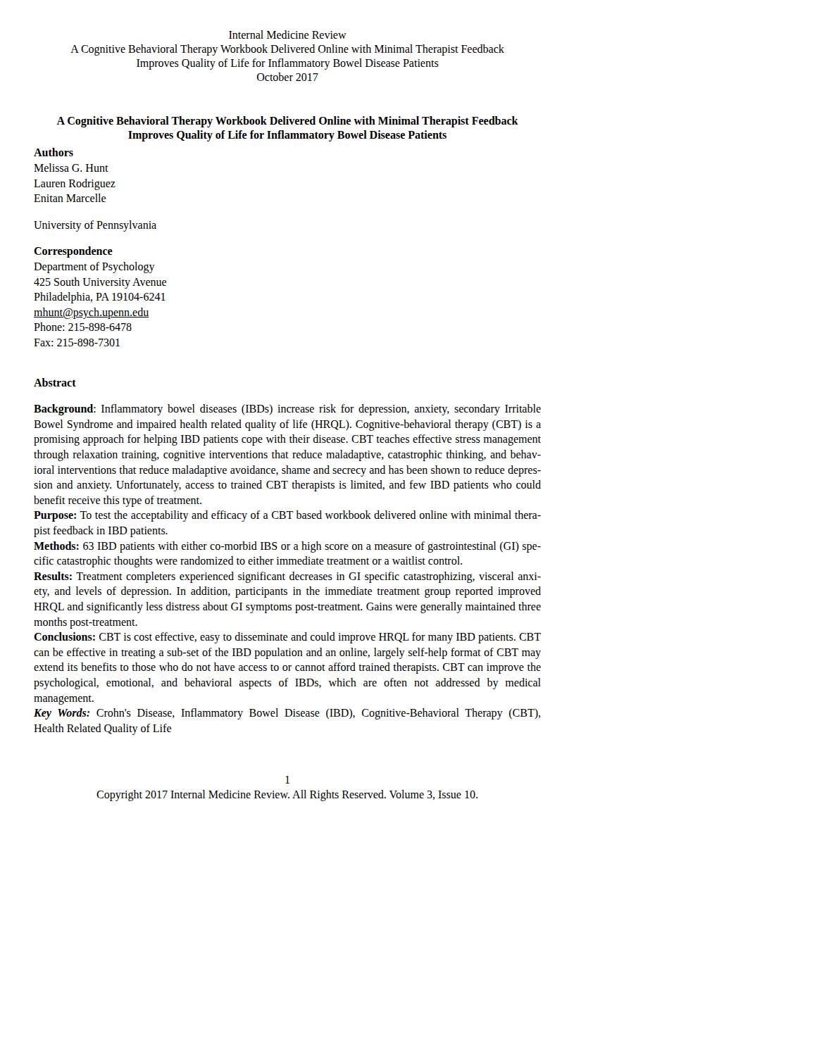Internal Medicine Review
A Cognitive Behavioral Therapy Workbook Delivered Online with Minimal Therapist Feedback
Improves Quality of Life for Inflammatory Bowel Disease Patients
October 2017
A Cognitive Behavioral Therapy Workbook Delivered Online with Minimal Therapist Feedback Improves Quality of Life for Inflammatory Bowel Disease Patients
Authors
Melissa G. Hunt
Lauren Rodriguez
Enitan Marcelle
University of Pennsylvania
Correspondence
Department of Psychology
425 South University Avenue
Philadelphia, PA 19104-6241
mhunt@psych.upenn.edu
Phone: 215-898-6478
Fax: 215-898-7301
Abstract
Background: Inflammatory bowel diseases (IBDs) increase risk for depression, anxiety, secondary Irritable Bowel Syndrome and impaired health related quality of life (HRQL). Cognitive-behavioral therapy (CBT) is a promising approach for helping IBD patients cope with their disease. CBT teaches effective stress management through relaxation training, cognitive interventions that reduce maladaptive, catastrophic thinking, and behavioral interventions that reduce maladaptive avoidance, shame and secrecy and has been shown to reduce depression and anxiety. Unfortunately, access to trained CBT therapists is limited, and few IBD patients who could benefit receive this type of treatment.
Purpose: To test the acceptability and efficacy of a CBT based workbook delivered online with minimal therapist feedback in IBD patients.
Methods: 63 IBD patients with either co-morbid IBS or a high score on a measure of gastrointestinal (GI) specific catastrophic thoughts were randomized to either immediate treatment or a waitlist control.
Results: Treatment completers experienced significant decreases in GI specific catastrophizing, visceral anxiety, and levels of depression. In addition, participants in the immediate treatment group reported improved HRQL and significantly less distress about GI symptoms post-treatment. Gains were generally maintained three months post-treatment.
Conclusions: CBT is cost effective, easy to disseminate and could improve HRQL for many IBD patients. CBT can be effective in treating a sub-set of the IBD population and an online, largely self-help format of CBT may extend its benefits to those who do not have access to or cannot afford trained therapists. CBT can improve the psychological, emotional, and behavioral aspects of IBDs, which are often not addressed by medical management.
Key Words: Crohn's Disease, Inflammatory Bowel Disease (IBD), Cognitive-Behavioral Therapy (CBT), Health Related Quality of Life
1
Copyright 2017 Internal Medicine Review. All Rights Reserved. Volume 3, Issue 10.